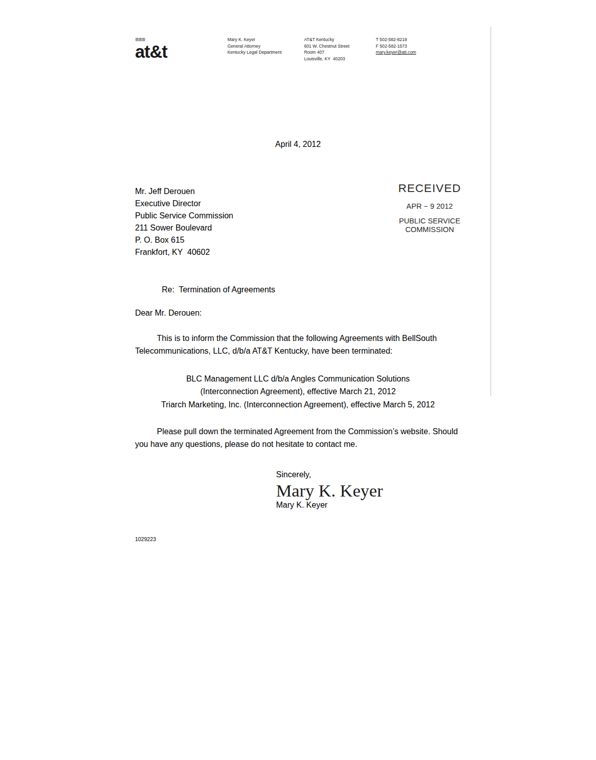≡≡≡
at&t
Mary K. Keyer
General Attorney
Kentucky Legal Department
AT&T Kentucky
601 W. Chestnut Street
Room 407
Louisville, KY 40203
T 502-582-8219
F 502-582-1573
mary.keyer@att.com
April 4, 2012
RECEIVED
APR − 9 2012
PUBLIC SERVICE
COMMISSION
Mr. Jeff Derouen
Executive Director
Public Service Commission
211 Sower Boulevard
P. O. Box 615
Frankfort, KY 40602
Re: Termination of Agreements
Dear Mr. Derouen:
This is to inform the Commission that the following Agreements with BellSouth Telecommunications, LLC, d/b/a AT&T Kentucky, have been terminated:
BLC Management LLC d/b/a Angles Communication Solutions (Interconnection Agreement), effective March 21, 2012 Triarch Marketing, Inc. (Interconnection Agreement), effective March 5, 2012
Please pull down the terminated Agreement from the Commission’s website. Should you have any questions, please do not hesitate to contact me.
Sincerely,
Mary K. Keyer
Mary K. Keyer
1029223